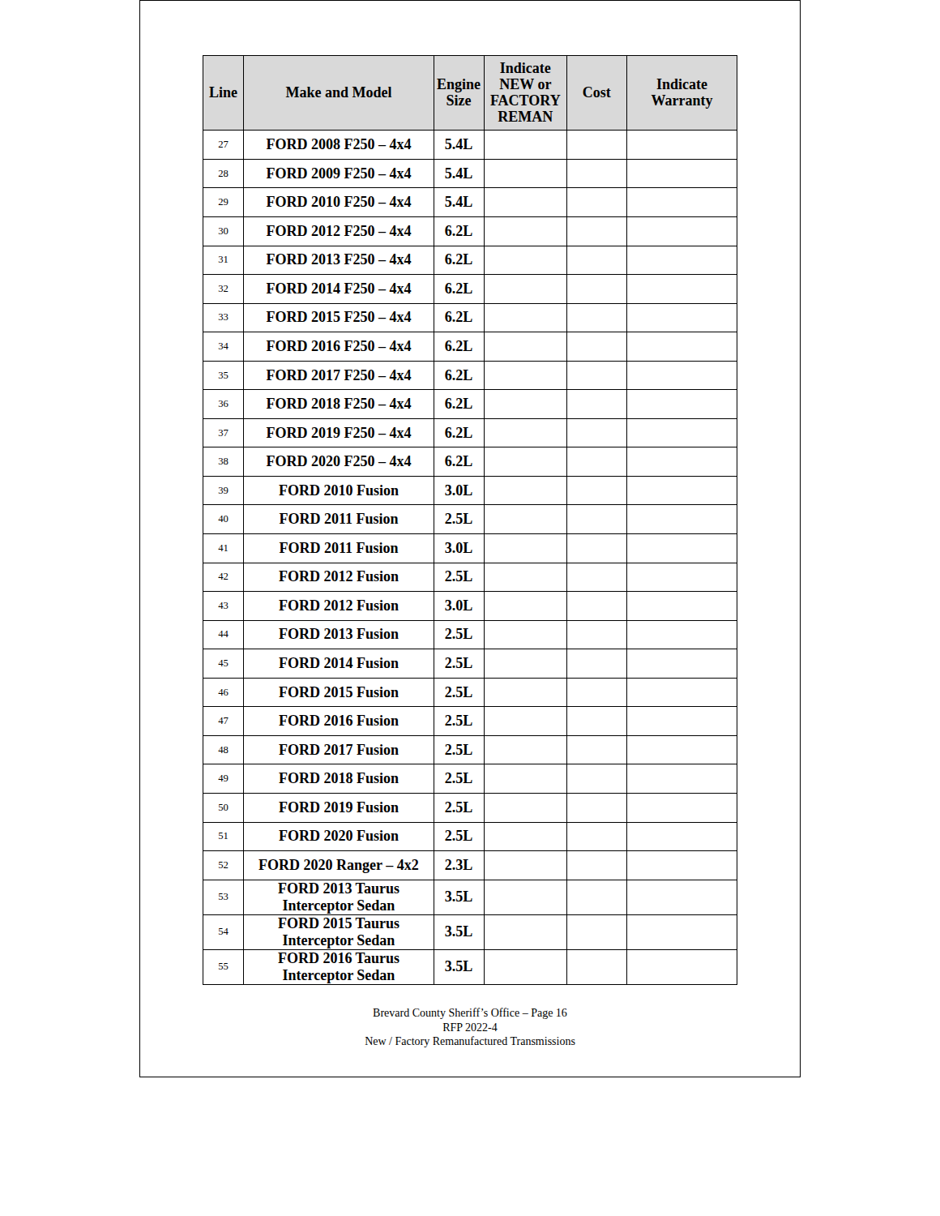| Line | Make and Model | Engine Size | Indicate NEW or FACTORY REMAN | Cost | Indicate Warranty |
| --- | --- | --- | --- | --- | --- |
| 27 | FORD 2008 F250 – 4x4 | 5.4L | | | |
| 28 | FORD 2009 F250 – 4x4 | 5.4L | | | |
| 29 | FORD 2010 F250 – 4x4 | 5.4L | | | |
| 30 | FORD 2012 F250 – 4x4 | 6.2L | | | |
| 31 | FORD 2013 F250 – 4x4 | 6.2L | | | |
| 32 | FORD 2014 F250 – 4x4 | 6.2L | | | |
| 33 | FORD 2015 F250 – 4x4 | 6.2L | | | |
| 34 | FORD 2016 F250 – 4x4 | 6.2L | | | |
| 35 | FORD 2017 F250 – 4x4 | 6.2L | | | |
| 36 | FORD 2018 F250 – 4x4 | 6.2L | | | |
| 37 | FORD 2019 F250 – 4x4 | 6.2L | | | |
| 38 | FORD 2020 F250 – 4x4 | 6.2L | | | |
| 39 | FORD 2010 Fusion | 3.0L | | | |
| 40 | FORD 2011 Fusion | 2.5L | | | |
| 41 | FORD 2011 Fusion | 3.0L | | | |
| 42 | FORD 2012 Fusion | 2.5L | | | |
| 43 | FORD 2012 Fusion | 3.0L | | | |
| 44 | FORD 2013 Fusion | 2.5L | | | |
| 45 | FORD 2014 Fusion | 2.5L | | | |
| 46 | FORD 2015 Fusion | 2.5L | | | |
| 47 | FORD 2016 Fusion | 2.5L | | | |
| 48 | FORD 2017 Fusion | 2.5L | | | |
| 49 | FORD 2018 Fusion | 2.5L | | | |
| 50 | FORD 2019 Fusion | 2.5L | | | |
| 51 | FORD 2020 Fusion | 2.5L | | | |
| 52 | FORD 2020 Ranger – 4x2 | 2.3L | | | |
| 53 | FORD 2013 Taurus Interceptor Sedan | 3.5L | | | |
| 54 | FORD 2015 Taurus Interceptor Sedan | 3.5L | | | |
| 55 | FORD 2016 Taurus Interceptor Sedan | 3.5L | | | |
Brevard County Sheriff’s Office – Page 16
RFP 2022-4
New / Factory Remanufactured Transmissions